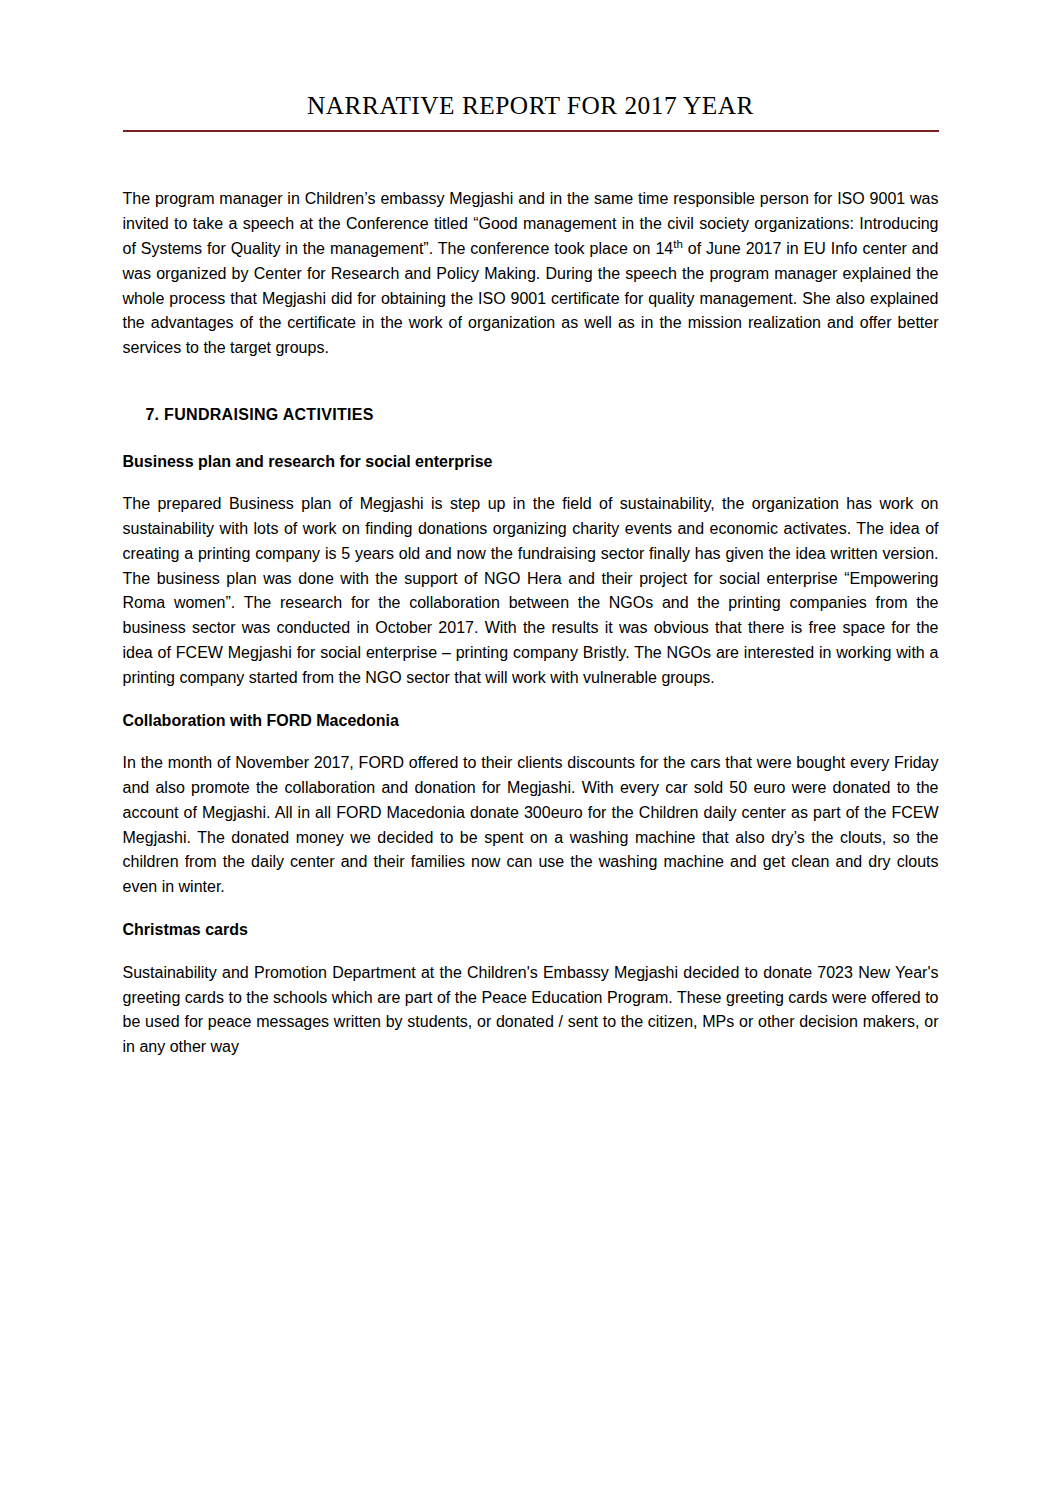NARRATIVE REPORT FOR 2017 YEAR
The program manager in Children’s embassy Megjashi and in the same time responsible person for ISO 9001 was invited to take a speech at the Conference titled “Good management in the civil society organizations: Introducing of Systems for Quality in the management”. The conference took place on 14th of June 2017 in EU Info center and was organized by Center for Research and Policy Making. During the speech the program manager explained the whole process that Megjashi did for obtaining the ISO 9001 certificate for quality management. She also explained the advantages of the certificate in the work of organization as well as in the mission realization and offer better services to the target groups.
FUNDRAISING ACTIVITIES
Business plan and research for social enterprise
The prepared Business plan of Megjashi is step up in the field of sustainability, the organization has work on sustainability with lots of work on finding donations organizing charity events and economic activates. The idea of creating a printing company is 5 years old and now the fundraising sector finally has given the idea written version. The business plan was done with the support of NGO Hera and their project for social enterprise “Empowering Roma women”. The research for the collaboration between the NGOs and the printing companies from the business sector was conducted in October 2017. With the results it was obvious that there is free space for the idea of FCEW Megjashi for social enterprise – printing company Bristly. The NGOs are interested in working with a printing company started from the NGO sector that will work with vulnerable groups.
Collaboration with FORD Macedonia
In the month of November 2017, FORD offered to their clients discounts for the cars that were bought every Friday and also promote the collaboration and donation for Megjashi. With every car sold 50 euro were donated to the account of Megjashi. All in all FORD Macedonia donate 300euro for the Children daily center as part of the FCEW Megjashi. The donated money we decided to be spent on a washing machine that also dry’s the clouts, so the children from the daily center and their families now can use the washing machine and get clean and dry clouts even in winter.
Christmas cards
Sustainability and Promotion Department at the Children's Embassy Megjashi decided to donate 7023 New Year's greeting cards to the schools which are part of the Peace Education Program. These greeting cards were offered to be used for peace messages written by students, or donated / sent to the citizen, MPs or other decision makers, or in any other way